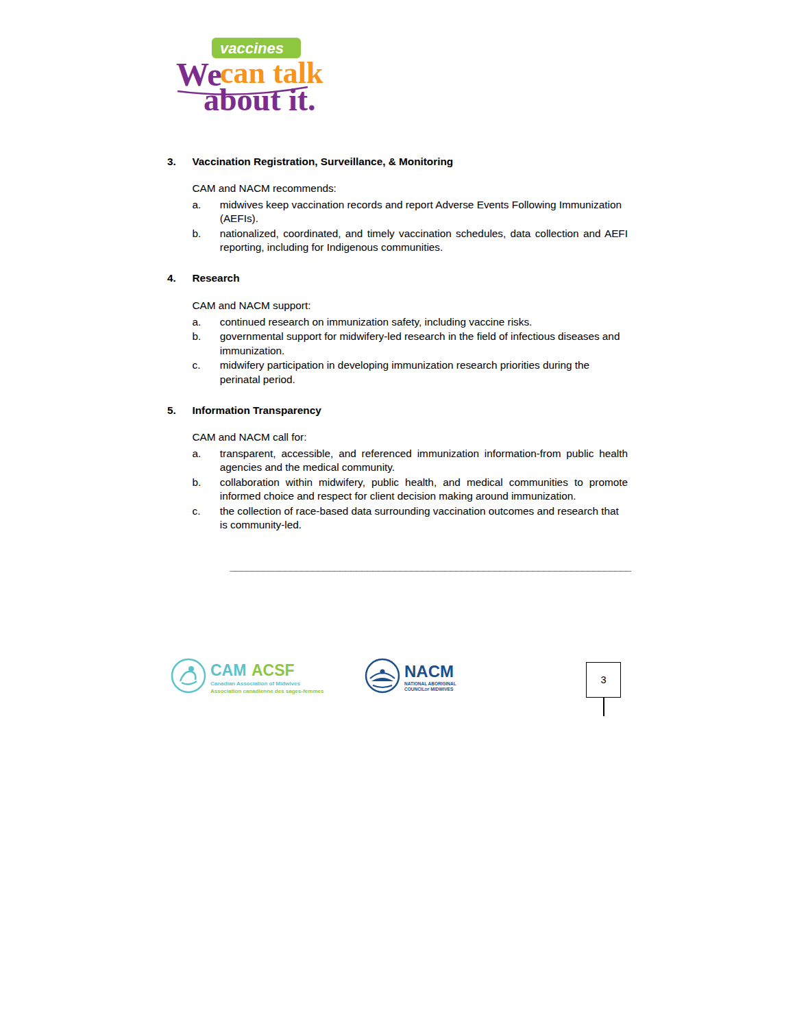vaccines We can talk about it.
3. Vaccination Registration, Surveillance, & Monitoring
CAM and NACM recommends:
a. midwives keep vaccination records and report Adverse Events Following Immunization (AEFIs).
b. nationalized, coordinated, and timely vaccination schedules, data collection and AEFI reporting, including for Indigenous communities.
4. Research
CAM and NACM support:
a. continued research on immunization safety, including vaccine risks.
b. governmental support for midwifery-led research in the field of infectious diseases and immunization.
c. midwifery participation in developing immunization research priorities during the perinatal period.
5. Information Transparency
CAM and NACM call for:
a. transparent, accessible, and referenced immunization information-from public health agencies and the medical community.
b. collaboration within midwifery, public health, and medical communities to promote informed choice and respect for client decision making around immunization.
c. the collection of race-based data surrounding vaccination outcomes and research that is community-led.
_______________________________________________________________________________
CAM ACSF Canadian Association of Midwives Association canadienne des sages-femmes NACM NATIONAL ABORIGINAL COUNCILOF MIDWIVES
3